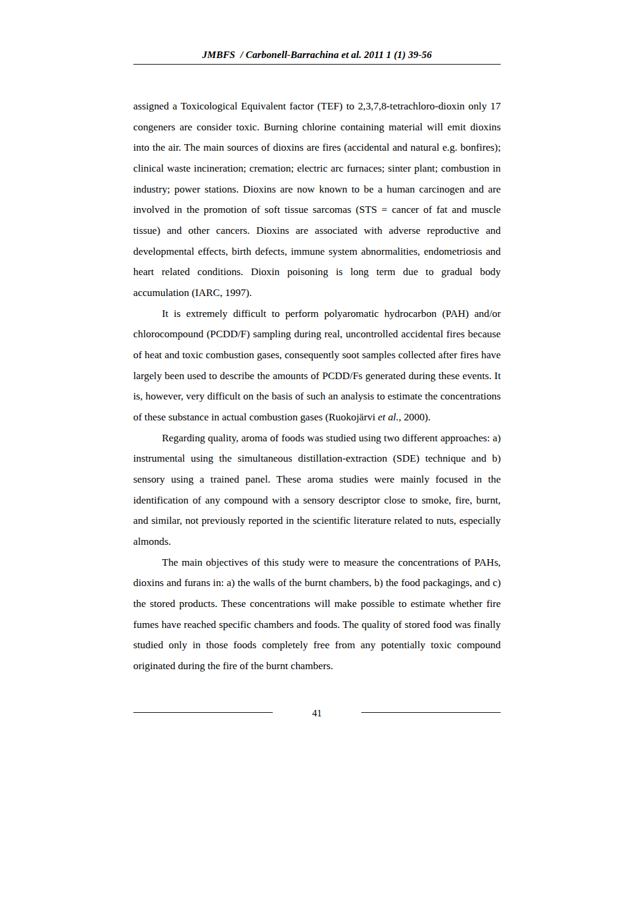JMBFS / Carbonell-Barrachina et al. 2011 1 (1) 39-56
assigned a Toxicological Equivalent factor (TEF) to 2,3,7,8-tetrachloro-dioxin only 17 congeners are consider toxic. Burning chlorine containing material will emit dioxins into the air. The main sources of dioxins are fires (accidental and natural e.g. bonfires); clinical waste incineration; cremation; electric arc furnaces; sinter plant; combustion in industry; power stations. Dioxins are now known to be a human carcinogen and are involved in the promotion of soft tissue sarcomas (STS = cancer of fat and muscle tissue) and other cancers. Dioxins are associated with adverse reproductive and developmental effects, birth defects, immune system abnormalities, endometriosis and heart related conditions. Dioxin poisoning is long term due to gradual body accumulation (IARC, 1997).
It is extremely difficult to perform polyaromatic hydrocarbon (PAH) and/or chlorocompound (PCDD/F) sampling during real, uncontrolled accidental fires because of heat and toxic combustion gases, consequently soot samples collected after fires have largely been used to describe the amounts of PCDD/Fs generated during these events. It is, however, very difficult on the basis of such an analysis to estimate the concentrations of these substance in actual combustion gases (Ruokojärvi et al., 2000).
Regarding quality, aroma of foods was studied using two different approaches: a) instrumental using the simultaneous distillation-extraction (SDE) technique and b) sensory using a trained panel. These aroma studies were mainly focused in the identification of any compound with a sensory descriptor close to smoke, fire, burnt, and similar, not previously reported in the scientific literature related to nuts, especially almonds.
The main objectives of this study were to measure the concentrations of PAHs, dioxins and furans in: a) the walls of the burnt chambers, b) the food packagings, and c) the stored products. These concentrations will make possible to estimate whether fire fumes have reached specific chambers and foods. The quality of stored food was finally studied only in those foods completely free from any potentially toxic compound originated during the fire of the burnt chambers.
41